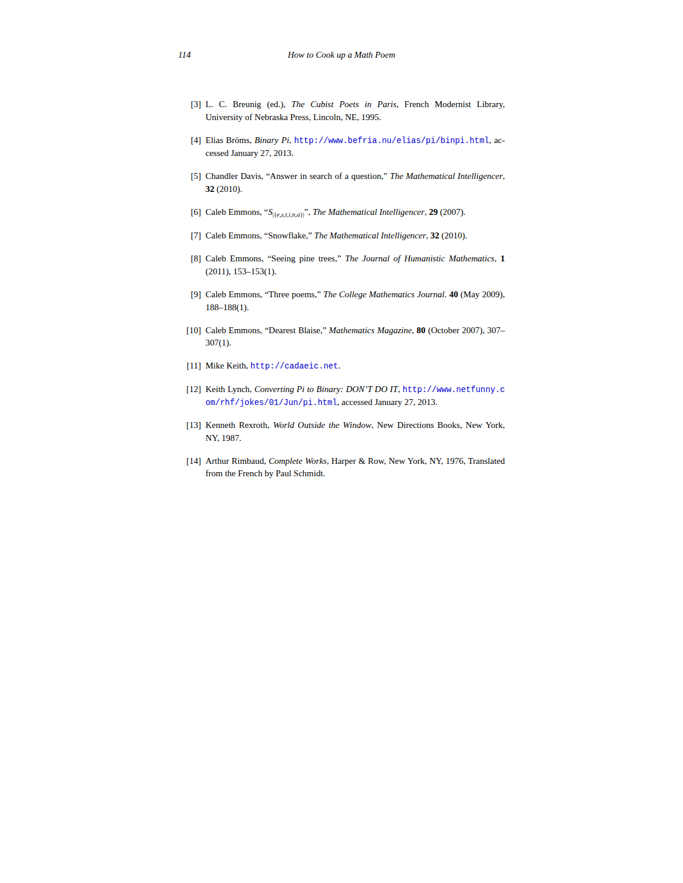114 How to Cook up a Math Poem
[3] L. C. Breunig (ed.), The Cubist Poets in Paris, French Modernist Library, University of Nebraska Press, Lincoln, NE, 1995.
[4] Elias Bröms, Binary Pi, http://www.befria.nu/elias/pi/binpi.html, accessed January 27, 2013.
[5] Chandler Davis, “Answer in search of a question,” The Mathematical Intelligencer, 32 (2010).
[6] Caleb Emmons, “S|{e,s,t,i,n,a}|”, The Mathematical Intelligencer, 29 (2007).
[7] Caleb Emmons, “Snowflake,” The Mathematical Intelligencer, 32 (2010).
[8] Caleb Emmons, “Seeing pine trees,” The Journal of Humanistic Mathematics, 1 (2011), 153–153(1).
[9] Caleb Emmons, “Three poems,” The College Mathematics Journal. 40 (May 2009), 188–188(1).
[10] Caleb Emmons, “Dearest Blaise,” Mathematics Magazine, 80 (October 2007), 307–307(1).
[11] Mike Keith, http://cadaeic.net.
[12] Keith Lynch, Converting Pi to Binary: DON’T DO IT, http://www.netfunny.com/rhf/jokes/01/Jun/pi.html, accessed January 27, 2013.
[13] Kenneth Rexroth, World Outside the Window, New Directions Books, New York, NY, 1987.
[14] Arthur Rimbaud, Complete Works, Harper & Row, New York, NY, 1976, Translated from the French by Paul Schmidt.